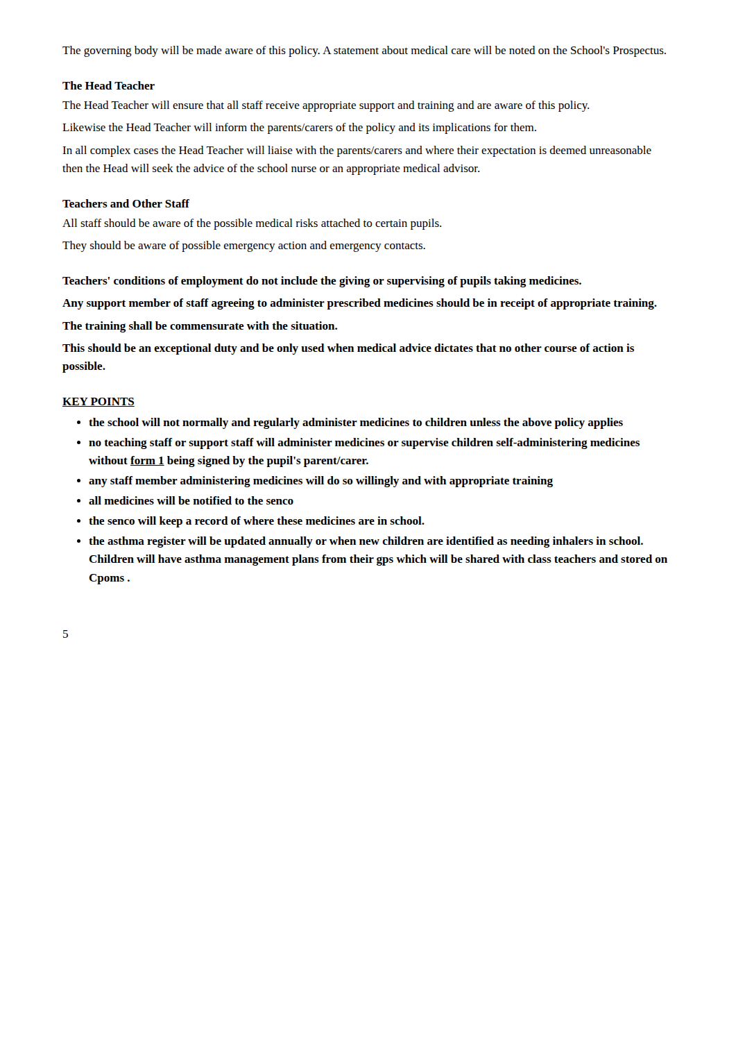The governing body will be made aware of this policy. A statement about medical care will be noted on the School's Prospectus.
The Head Teacher
The Head Teacher will ensure that all staff receive appropriate support and training and are aware of this policy.
Likewise the Head Teacher will inform the parents/carers of the policy and its implications for them.
In all complex cases the Head Teacher will liaise with the parents/carers and where their expectation is deemed unreasonable then the Head will seek the advice of the school nurse or an appropriate medical advisor.
Teachers and Other Staff
All staff should be aware of the possible medical risks attached to certain pupils.
They should be aware of possible emergency action and emergency contacts.
Teachers' conditions of employment do not include the giving or supervising of pupils taking medicines.
Any support member of staff agreeing to administer prescribed medicines should be in receipt of appropriate training.
The training shall be commensurate with the situation.
This should be an exceptional duty and be only used when medical advice dictates that no other course of action is possible.
KEY POINTS
the school will not normally and regularly administer medicines to children unless the above policy applies
no teaching staff or support staff will administer medicines or supervise children self-administering medicines without form 1 being signed by the pupil's parent/carer.
any staff member administering medicines will do so willingly and with appropriate training
all medicines will be notified to the senco
the senco will keep a record of where these medicines are in school.
the asthma register will be updated annually or when new children are identified as needing inhalers in school. Children will have asthma management plans from their gps which will be shared with class teachers and stored on Cpoms .
5